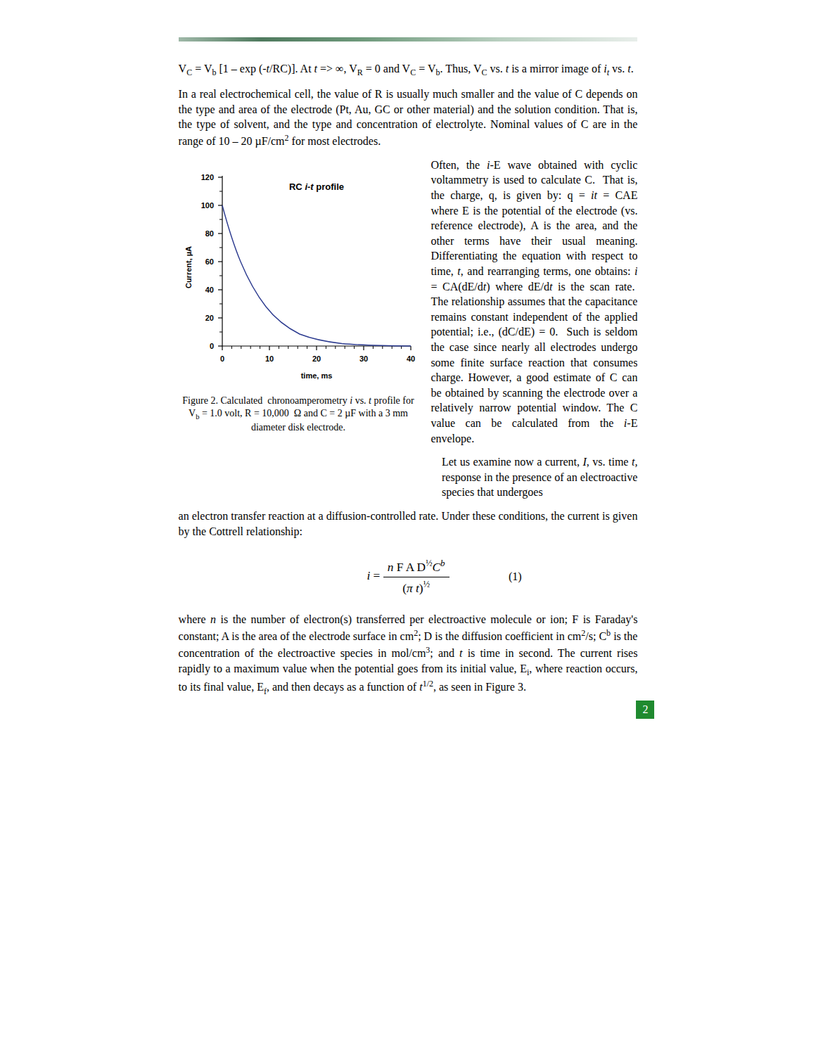VC = Vb [1 – exp (-t/RC)]. At t => ∞, VR = 0 and VC = Vb. Thus, VC vs. t is a mirror image of it vs. t.
In a real electrochemical cell, the value of R is usually much smaller and the value of C depends on the type and area of the electrode (Pt, Au, GC or other material) and the solution condition. That is, the type of solvent, and the type and concentration of electrolyte. Nominal values of C are in the range of 10 – 20 µF/cm2 for most electrodes.
120 100 80 60 40 20 0 0 10 20 30 40 RC i-t profile time, ms Current, µA
Figure 2. Calculated chronoamperometry i vs. t profile for Vb = 1.0 volt, R = 10,000 Ω and C = 2 µF with a 3 mm diameter disk electrode.
Often, the i-E wave obtained with cyclic voltammetry is used to calculate C. That is, the charge, q, is given by: q = it = CAE where E is the potential of the electrode (vs. reference electrode), A is the area, and the other terms have their usual meaning. Differentiating the equation with respect to time, t, and rearranging terms, one obtains: i = CA(dE/dt) where dE/dt is the scan rate. The relationship assumes that the capacitance remains constant independent of the applied potential; i.e., (dC/dE) = 0. Such is seldom the case since nearly all electrodes undergo some finite surface reaction that consumes charge. However, a good estimate of C can be obtained by scanning the electrode over a relatively narrow potential window. The C value can be calculated from the i-E envelope.
Let us examine now a current, I, vs. time t, response in the presence of an electroactive species that undergoes
an electron transfer reaction at a diffusion-controlled rate. Under these conditions, the current is given by the Cottrell relationship:
i = n F A D½ Cb (π t)½ (1)
where n is the number of electron(s) transferred per electroactive molecule or ion; F is Faraday's constant; A is the area of the electrode surface in cm2; D is the diffusion coefficient in cm2/s; Cb is the concentration of the electroactive species in mol/cm3; and t is time in second. The current rises rapidly to a maximum value when the potential goes from its initial value, Ei, where reaction occurs, to its final value, Ef, and then decays as a function of t 1/2, as seen in Figure 3.
2